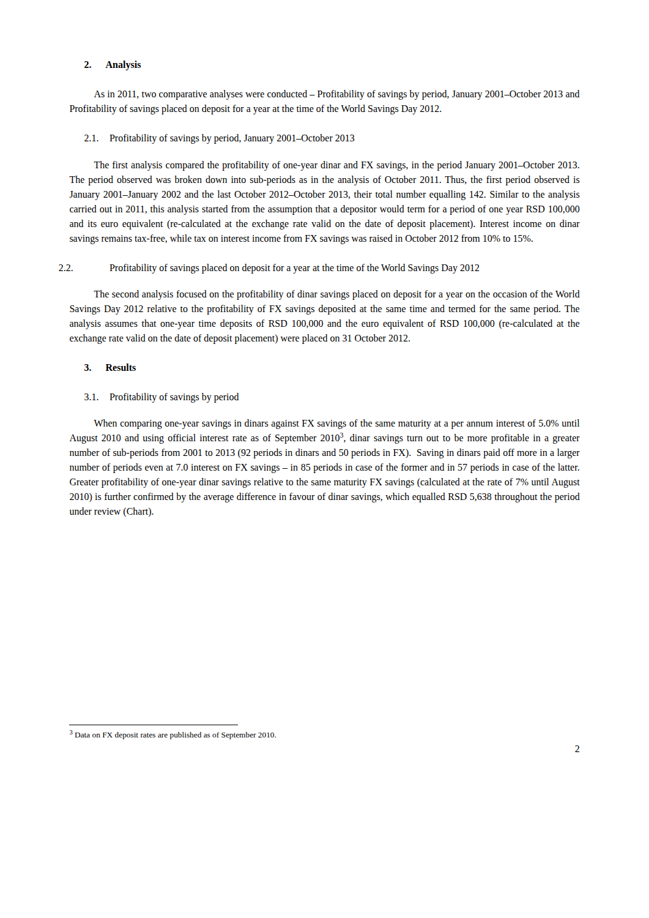2. Analysis
As in 2011, two comparative analyses were conducted – Profitability of savings by period, January 2001–October 2013 and Profitability of savings placed on deposit for a year at the time of the World Savings Day 2012.
2.1. Profitability of savings by period, January 2001–October 2013
The first analysis compared the profitability of one-year dinar and FX savings, in the period January 2001–October 2013. The period observed was broken down into sub-periods as in the analysis of October 2011. Thus, the first period observed is January 2001–January 2002 and the last October 2012–October 2013, their total number equalling 142. Similar to the analysis carried out in 2011, this analysis started from the assumption that a depositor would term for a period of one year RSD 100,000 and its euro equivalent (re-calculated at the exchange rate valid on the date of deposit placement). Interest income on dinar savings remains tax-free, while tax on interest income from FX savings was raised in October 2012 from 10% to 15%.
2.2. Profitability of savings placed on deposit for a year at the time of the World Savings Day 2012
The second analysis focused on the profitability of dinar savings placed on deposit for a year on the occasion of the World Savings Day 2012 relative to the profitability of FX savings deposited at the same time and termed for the same period. The analysis assumes that one-year time deposits of RSD 100,000 and the euro equivalent of RSD 100,000 (re-calculated at the exchange rate valid on the date of deposit placement) were placed on 31 October 2012.
3. Results
3.1. Profitability of savings by period
When comparing one-year savings in dinars against FX savings of the same maturity at a per annum interest of 5.0% until August 2010 and using official interest rate as of September 20103, dinar savings turn out to be more profitable in a greater number of sub-periods from 2001 to 2013 (92 periods in dinars and 50 periods in FX). Saving in dinars paid off more in a larger number of periods even at 7.0 interest on FX savings – in 85 periods in case of the former and in 57 periods in case of the latter. Greater profitability of one-year dinar savings relative to the same maturity FX savings (calculated at the rate of 7% until August 2010) is further confirmed by the average difference in favour of dinar savings, which equalled RSD 5,638 throughout the period under review (Chart).
3 Data on FX deposit rates are published as of September 2010.
2